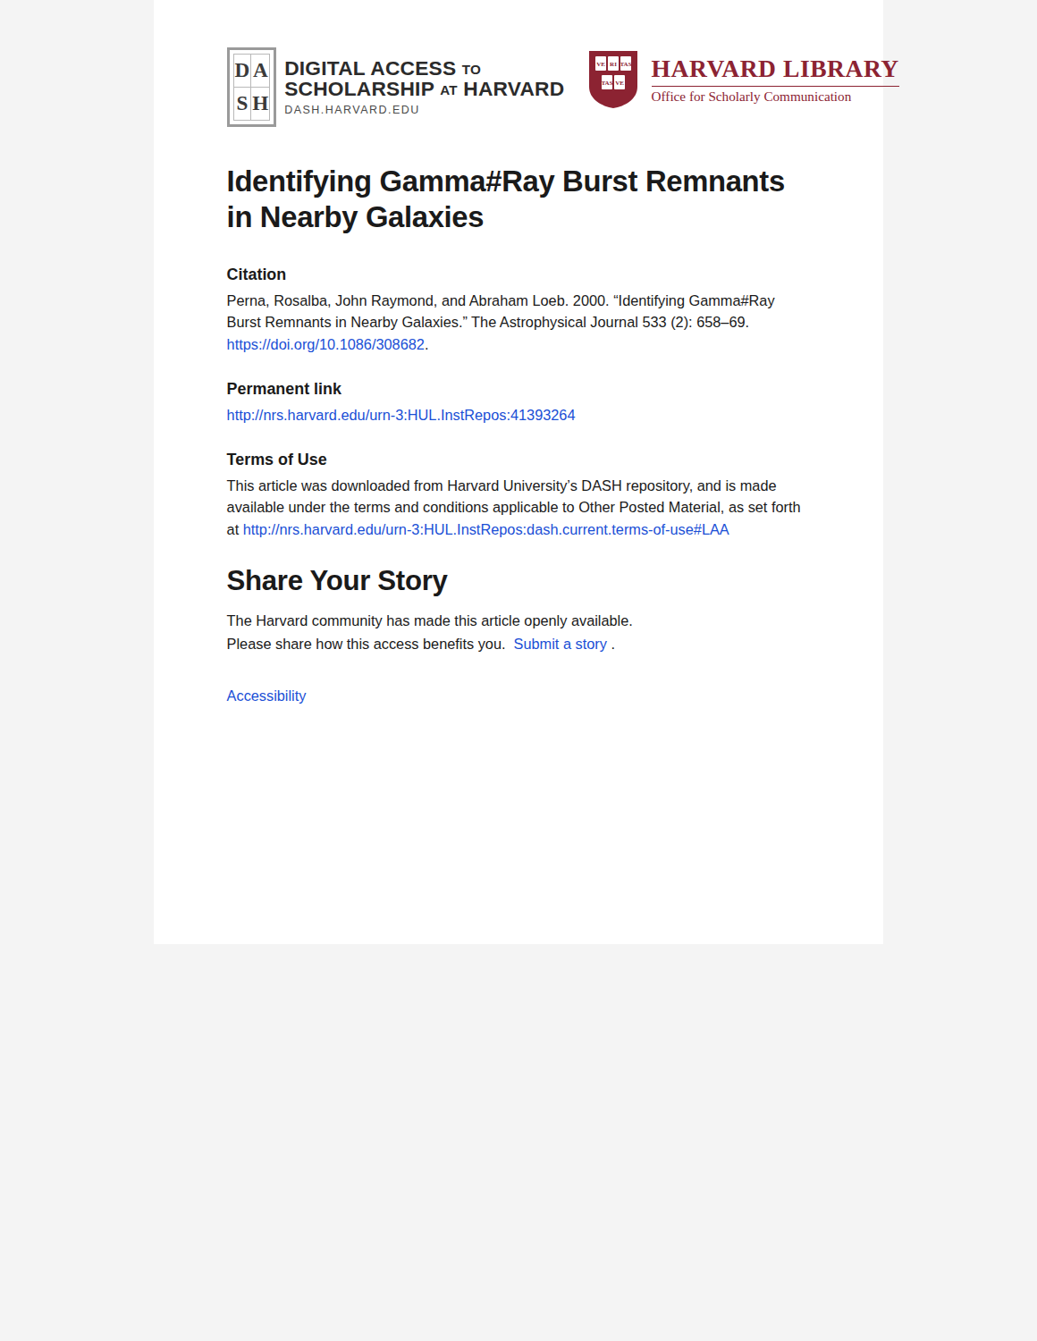| D | A |
| S | H |
DIGITAL ACCESS TO SCHOLARSHIP AT HARVARD DASH.HARVARD.EDU
VE RI TAS TAS VE
HARVARD LIBRARY
Office for Scholarly Communication
Identifying Gamma#Ray Burst Remnants in Nearby Galaxies
Citation
Perna, Rosalba, John Raymond, and Abraham Loeb. 2000. “Identifying Gamma#Ray Burst Remnants in Nearby Galaxies.” The Astrophysical Journal 533 (2): 658–69. https://doi.org/10.1086/308682.
Permanent link
http://nrs.harvard.edu/urn-3:HUL.InstRepos:41393264
Terms of Use
This article was downloaded from Harvard University’s DASH repository, and is made available under the terms and conditions applicable to Other Posted Material, as set forth at http://nrs.harvard.edu/urn-3:HUL.InstRepos:dash.current.terms-of-use#LAA
Share Your Story
The Harvard community has made this article openly available.
Please share how this access benefits you. Submit a story .
Accessibility